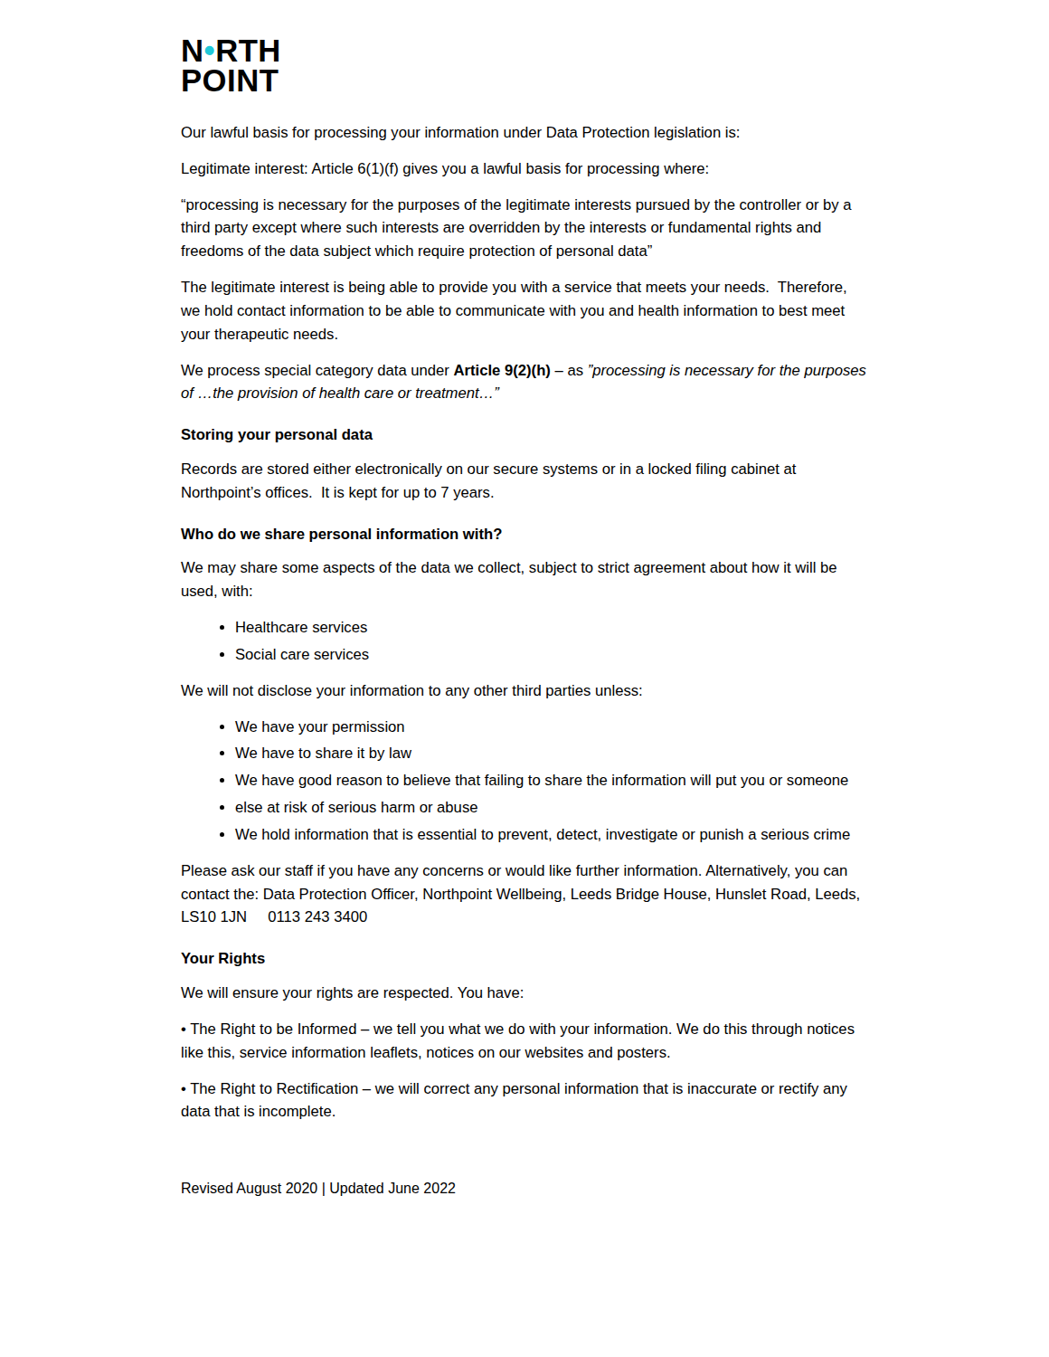N•RTH
POINT
Our lawful basis for processing your information under Data Protection legislation is:
Legitimate interest: Article 6(1)(f) gives you a lawful basis for processing where:
“processing is necessary for the purposes of the legitimate interests pursued by the controller or by a third party except where such interests are overridden by the interests or fundamental rights and freedoms of the data subject which require protection of personal data”
The legitimate interest is being able to provide you with a service that meets your needs. Therefore, we hold contact information to be able to communicate with you and health information to best meet your therapeutic needs.
We process special category data under Article 9(2)(h) – as ”processing is necessary for the purposes of …the provision of health care or treatment…”
Storing your personal data
Records are stored either electronically on our secure systems or in a locked filing cabinet at Northpoint’s offices. It is kept for up to 7 years.
Who do we share personal information with?
We may share some aspects of the data we collect, subject to strict agreement about how it will be used, with:
Healthcare services
Social care services
We will not disclose your information to any other third parties unless:
We have your permission
We have to share it by law
We have good reason to believe that failing to share the information will put you or someone
else at risk of serious harm or abuse
We hold information that is essential to prevent, detect, investigate or punish a serious crime
Please ask our staff if you have any concerns or would like further information. Alternatively, you can contact the: Data Protection Officer, Northpoint Wellbeing, Leeds Bridge House, Hunslet Road, Leeds, LS10 1JN 0113 243 3400
Your Rights
We will ensure your rights are respected. You have:
• The Right to be Informed – we tell you what we do with your information. We do this through notices like this, service information leaflets, notices on our websites and posters.
• The Right to Rectification – we will correct any personal information that is inaccurate or rectify any data that is incomplete.
Revised August 2020 | Updated June 2022